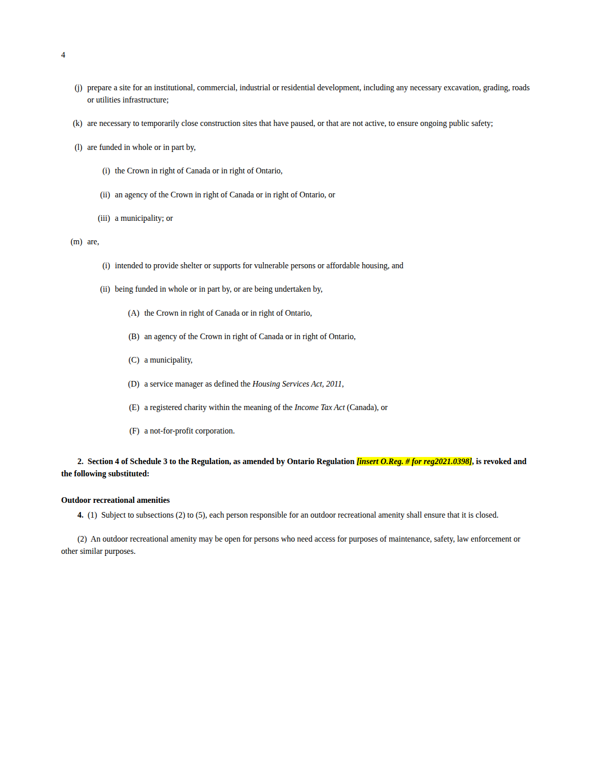4
(j) prepare a site for an institutional, commercial, industrial or residential development, including any necessary excavation, grading, roads or utilities infrastructure;
(k) are necessary to temporarily close construction sites that have paused, or that are not active, to ensure ongoing public safety;
(l) are funded in whole or in part by,
(i) the Crown in right of Canada or in right of Ontario,
(ii) an agency of the Crown in right of Canada or in right of Ontario, or
(iii) a municipality; or
(m) are,
(i) intended to provide shelter or supports for vulnerable persons or affordable housing, and
(ii) being funded in whole or in part by, or are being undertaken by,
(A) the Crown in right of Canada or in right of Ontario,
(B) an agency of the Crown in right of Canada or in right of Ontario,
(C) a municipality,
(D) a service manager as defined the Housing Services Act, 2011,
(E) a registered charity within the meaning of the Income Tax Act (Canada), or
(F) a not-for-profit corporation.
2. Section 4 of Schedule 3 to the Regulation, as amended by Ontario Regulation [insert O.Reg. # for reg2021.0398], is revoked and the following substituted:
Outdoor recreational amenities
4. (1) Subject to subsections (2) to (5), each person responsible for an outdoor recreational amenity shall ensure that it is closed.
(2) An outdoor recreational amenity may be open for persons who need access for purposes of maintenance, safety, law enforcement or other similar purposes.